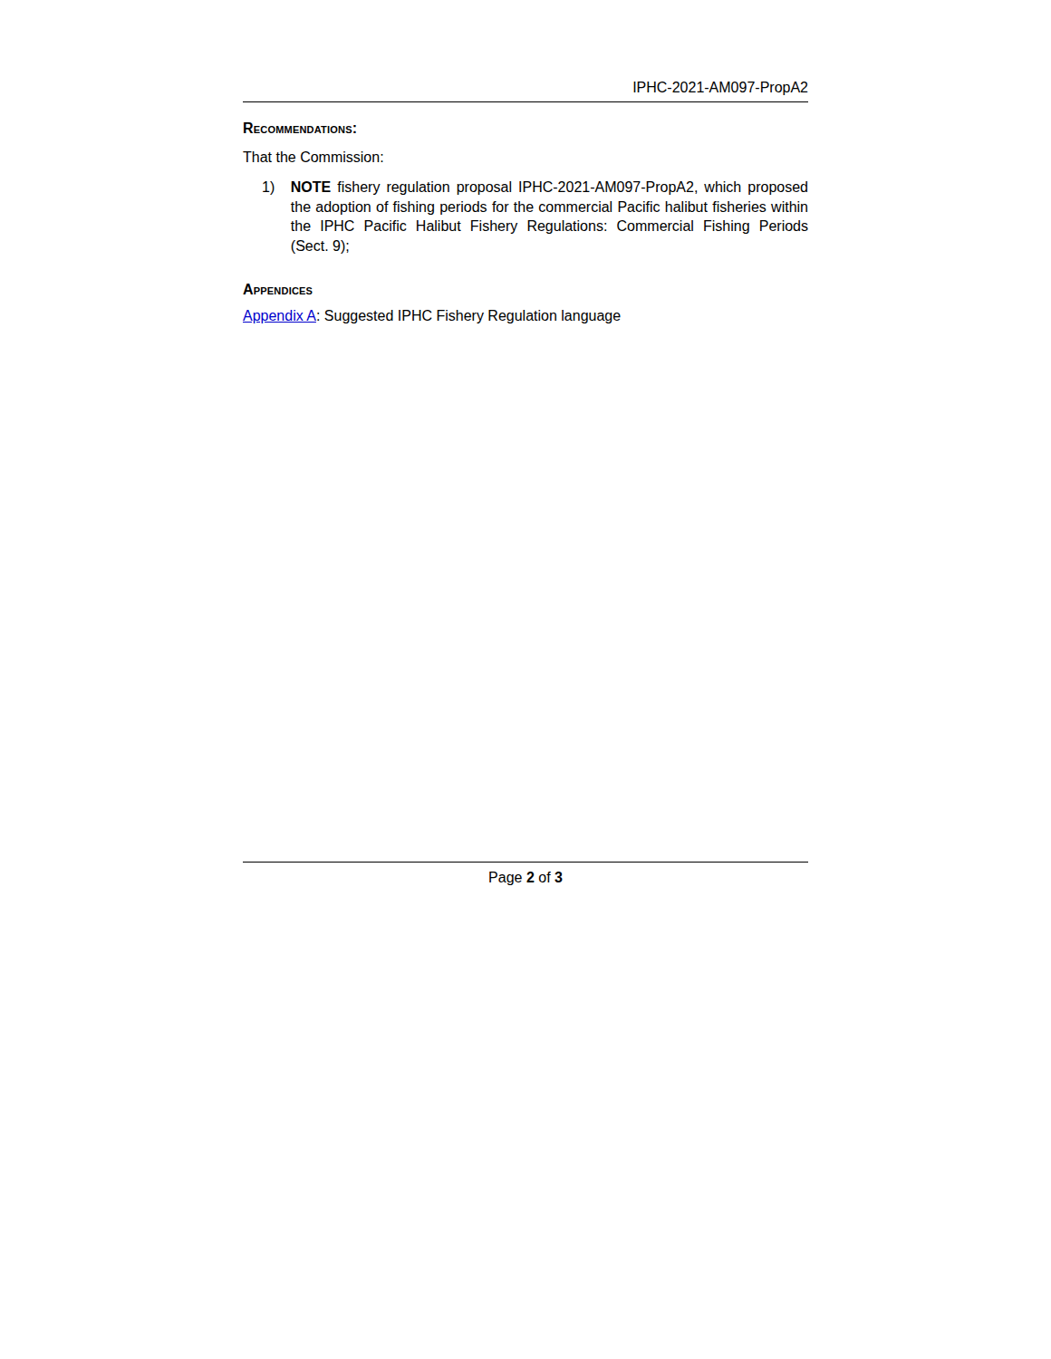IPHC-2021-AM097-PropA2
Recommendations:
That the Commission:
NOTE fishery regulation proposal IPHC-2021-AM097-PropA2, which proposed the adoption of fishing periods for the commercial Pacific halibut fisheries within the IPHC Pacific Halibut Fishery Regulations: Commercial Fishing Periods (Sect. 9);
Appendices
Appendix A: Suggested IPHC Fishery Regulation language
Page 2 of 3